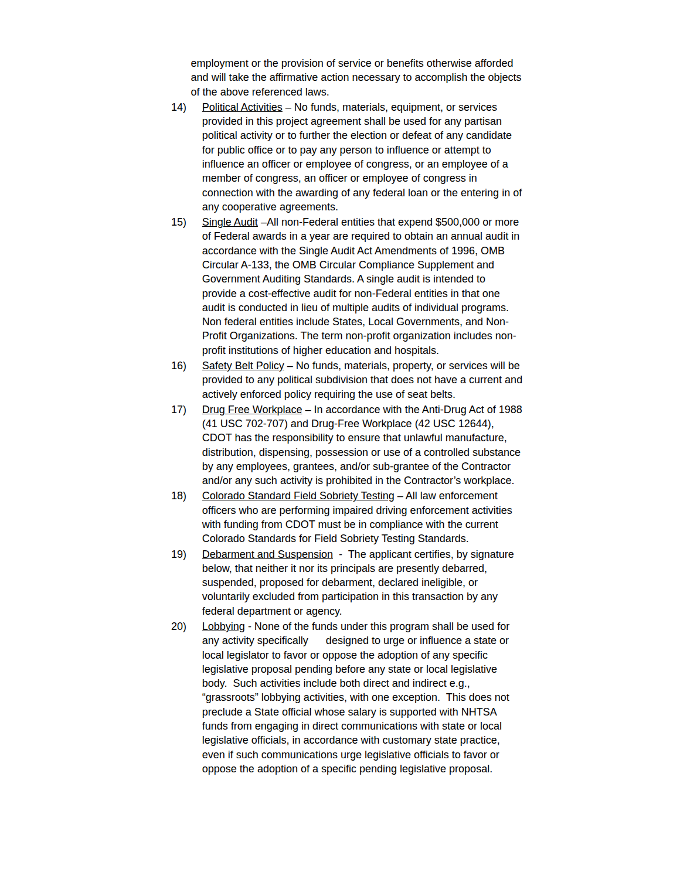employment or the provision of service or benefits otherwise afforded and will take the affirmative action necessary to accomplish the objects of the above referenced laws.
14) Political Activities – No funds, materials, equipment, or services provided in this project agreement shall be used for any partisan political activity or to further the election or defeat of any candidate for public office or to pay any person to influence or attempt to influence an officer or employee of congress, or an employee of a member of congress, an officer or employee of congress in connection with the awarding of any federal loan or the entering in of any cooperative agreements.
15) Single Audit –All non-Federal entities that expend $500,000 or more of Federal awards in a year are required to obtain an annual audit in accordance with the Single Audit Act Amendments of 1996, OMB Circular A-133, the OMB Circular Compliance Supplement and Government Auditing Standards. A single audit is intended to provide a cost-effective audit for non-Federal entities in that one audit is conducted in lieu of multiple audits of individual programs. Non federal entities include States, Local Governments, and Non-Profit Organizations. The term non-profit organization includes non-profit institutions of higher education and hospitals.
16) Safety Belt Policy – No funds, materials, property, or services will be provided to any political subdivision that does not have a current and actively enforced policy requiring the use of seat belts.
17) Drug Free Workplace – In accordance with the Anti-Drug Act of 1988 (41 USC 702-707) and Drug-Free Workplace (42 USC 12644), CDOT has the responsibility to ensure that unlawful manufacture, distribution, dispensing, possession or use of a controlled substance by any employees, grantees, and/or sub-grantee of the Contractor and/or any such activity is prohibited in the Contractor’s workplace.
18) Colorado Standard Field Sobriety Testing – All law enforcement officers who are performing impaired driving enforcement activities with funding from CDOT must be in compliance with the current Colorado Standards for Field Sobriety Testing Standards.
19) Debarment and Suspension - The applicant certifies, by signature below, that neither it nor its principals are presently debarred, suspended, proposed for debarment, declared ineligible, or voluntarily excluded from participation in this transaction by any federal department or agency.
20) Lobbying - None of the funds under this program shall be used for any activity specifically designed to urge or influence a state or local legislator to favor or oppose the adoption of any specific legislative proposal pending before any state or local legislative body. Such activities include both direct and indirect e.g., “grassroots” lobbying activities, with one exception. This does not preclude a State official whose salary is supported with NHTSA funds from engaging in direct communications with state or local legislative officials, in accordance with customary state practice, even if such communications urge legislative officials to favor or oppose the adoption of a specific pending legislative proposal.